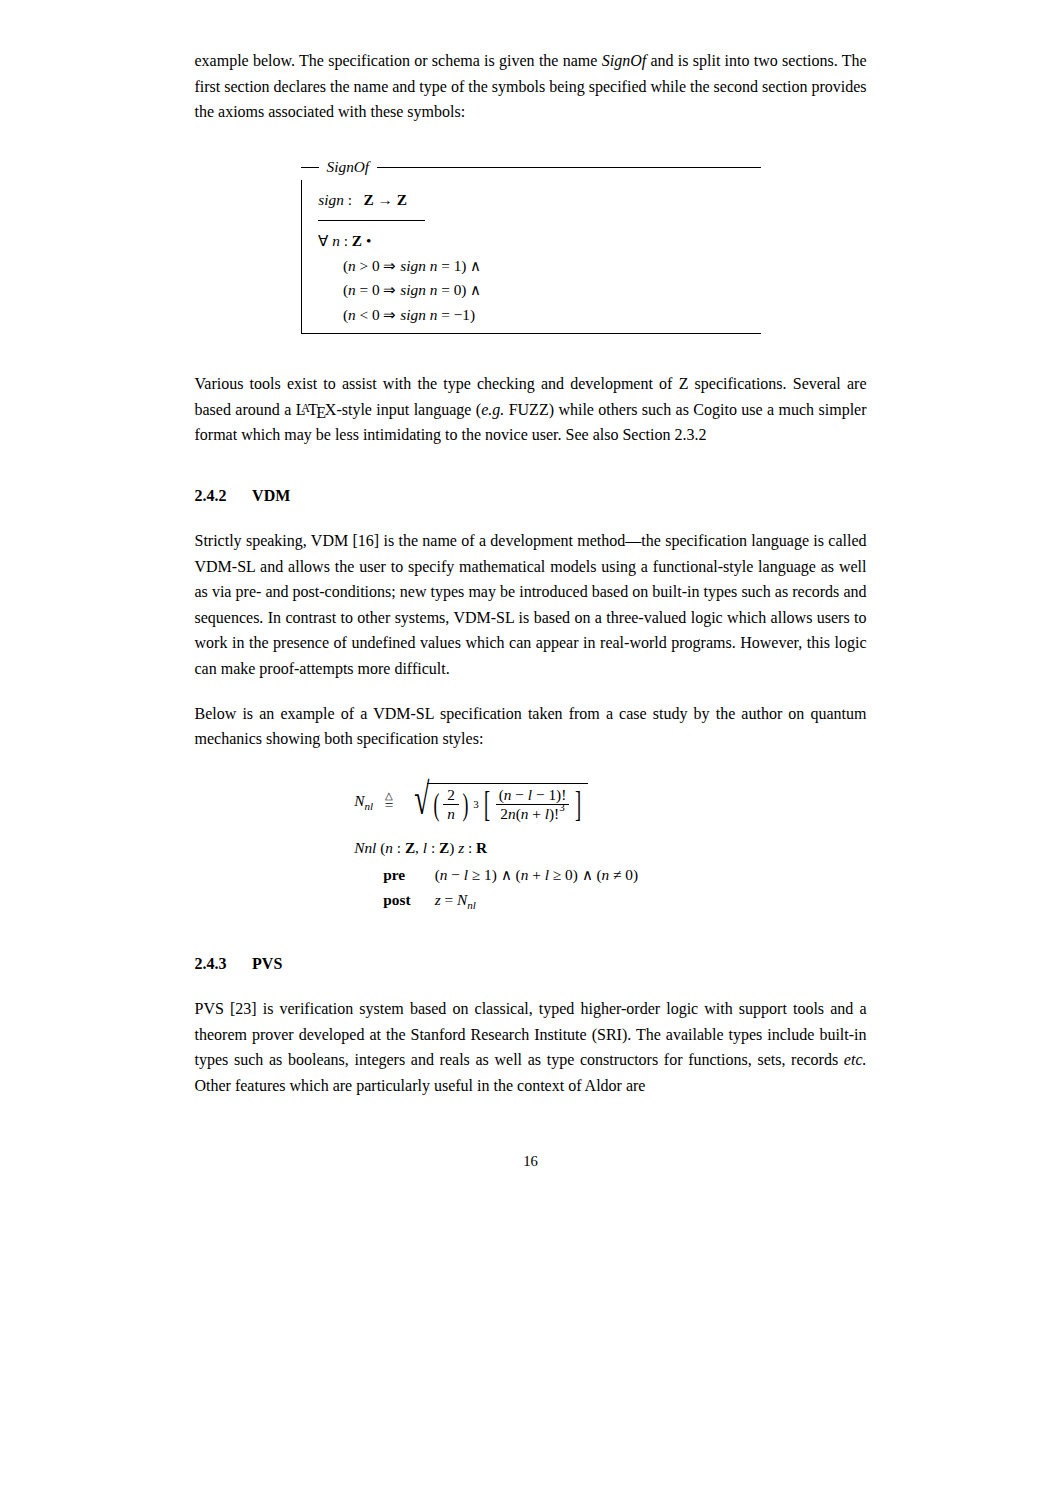example below. The specification or schema is given the name SignOf and is split into two sections. The first section declares the name and type of the symbols being specified while the second section provides the axioms associated with these symbols:
SignOf
sign : Z → Z
∀ n : Z •
(n > 0 ⇒ sign n = 1) ∧
(n = 0 ⇒ sign n = 0) ∧
(n < 0 ⇒ sign n = −1)
Various tools exist to assist with the type checking and development of Z specifications. Several are based around a La Te X-style input language (e.g. FUZZ) while others such as Cogito use a much simpler format which may be less intimidating to the novice user. See also Section 2.3.2
2.4.2 VDM
Strictly speaking, VDM [16] is the name of a development method—the specification language is called VDM-SL and allows the user to specify mathematical models using a functional-style language as well as via pre- and post-conditions; new types may be introduced based on built-in types such as records and sequences. In contrast to other systems, VDM-SL is based on a three-valued logic which allows users to work in the presence of undefined values which can appear in real-world programs. However, this logic can make proof-attempts more difficult.
Below is an example of a VDM-SL specification taken from a case study by the author on quantum mechanics showing both specification styles:
Nnl △= √ ( 2 n ) 3 [ (n − l − 1)! 2n(n + l)!3 ]
Nnl (n : Z, l : Z) z : R
pre (n − l ≥ 1) ∧ (n + l ≥ 0) ∧ (n ≠ 0)
post z = Nnl
2.4.3 PVS
PVS [23] is verification system based on classical, typed higher-order logic with support tools and a theorem prover developed at the Stanford Research Institute (SRI). The available types include built-in types such as booleans, integers and reals as well as type constructors for functions, sets, records etc. Other features which are particularly useful in the context of Aldor are
16